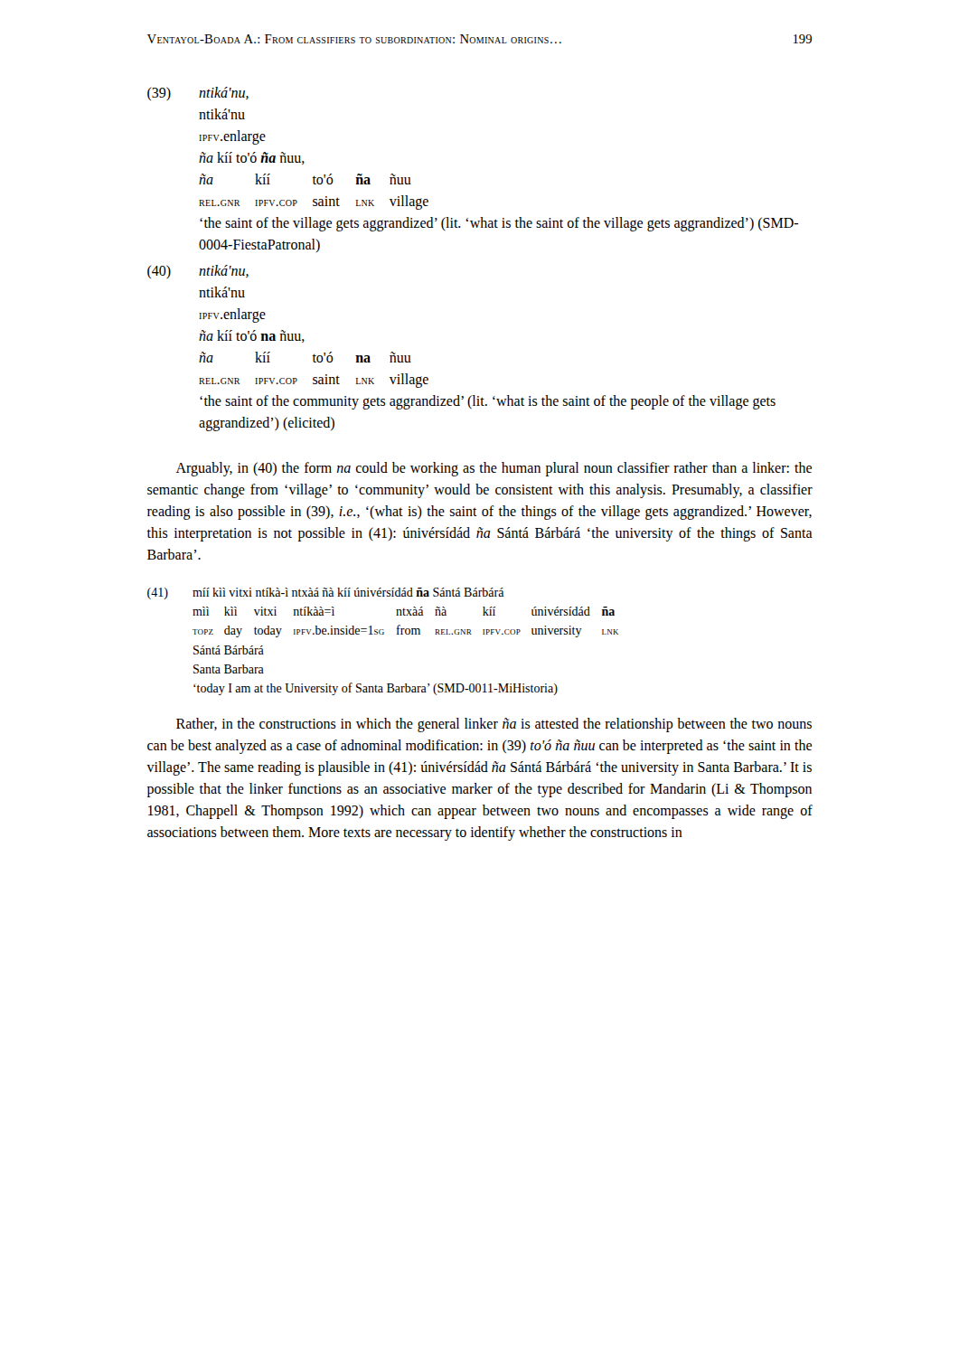Ventayol-Boada A.: From classifiers to subordination: Nominal origins… 199
(39)
ntiká'nu,
ntiká'nu
ipfv.enlarge
ña kíí to'ó ña ñuu,
| ña | kíí | to'ó | ña | ñuu |
| rel.gnr | ipfv.cop | saint | lnk | village |
‘the saint of the village gets aggrandized’ (lit. ‘what is the saint of the village gets aggrandized’) (SMD-0004-FiestaPatronal)
(40)
ntiká'nu,
ntiká'nu
ipfv.enlarge
ña kíí to'ó na ñuu,
| ña | kíí | to'ó | na | ñuu |
| rel.gnr | ipfv.cop | saint | lnk | village |
‘the saint of the community gets aggrandized’ (lit. ‘what is the saint of the people of the village gets aggrandized’) (elicited)
Arguably, in (40) the form na could be working as the human plural noun classifier rather than a linker: the semantic change from ‘village’ to ‘community’ would be consistent with this analysis. Presumably, a classifier reading is also possible in (39), i.e., ‘(what is) the saint of the things of the village gets aggrandized.’ However, this interpretation is not possible in (41): únivérsídád ña Sántá Bárbárá ‘the university of the things of Santa Barbara’.
(41)
míí kìì vitxi ntíkà-ì ntxàá ñà kíí únivérsídád ña Sántá Bárbárá
| mìì | kìì | vitxi | ntíkàà=ì | ntxàá | ñà | kíí | únivérsídád | ña |
| topz | day | today | ipfv .be.inside=1 sg | from | rel.gnr | ipfv.cop | university | lnk |
Sántá Bárbárá
Santa Barbara
‘today I am at the University of Santa Barbara’ (SMD-0011-MiHistoria)
Rather, in the constructions in which the general linker ña is attested the relationship between the two nouns can be best analyzed as a case of adnominal modification: in (39) to'ó ña ñuu can be interpreted as ‘the saint in the village’. The same reading is plausible in (41): únivérsídád ña Sántá Bárbárá ‘the university in Santa Barbara.’ It is possible that the linker functions as an associative marker of the type described for Mandarin (Li & Thompson 1981, Chappell & Thompson 1992) which can appear between two nouns and encompasses a wide range of associations between them. More texts are necessary to identify whether the constructions in